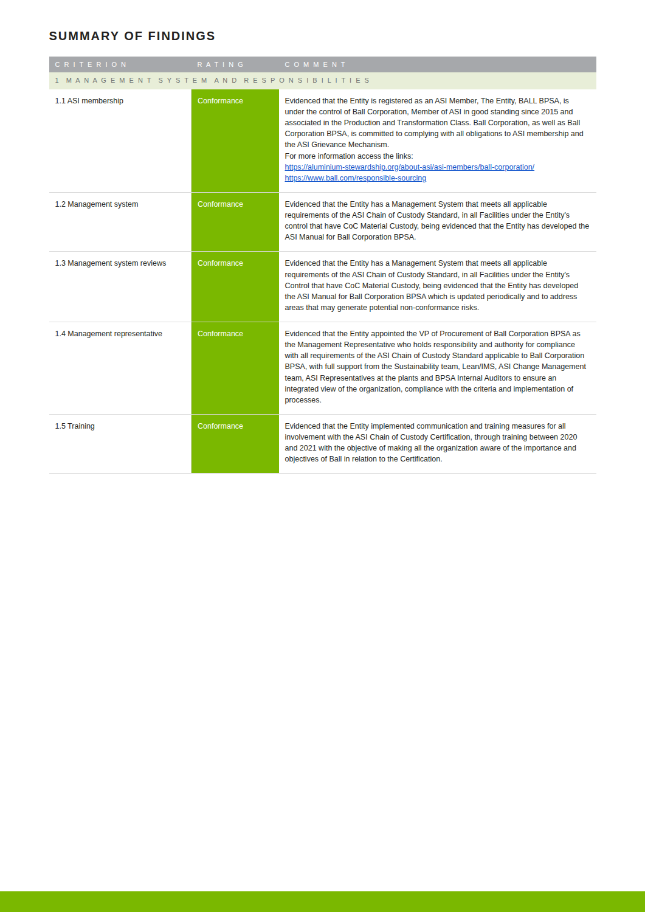SUMMARY OF FINDINGS
| C R I T E R I O N | R A T I N G | C O M M E N T |
| --- | --- | --- |
| 1 M A N A G E M E N T S Y S T E M A N D R E S P O N S I B I L I T I E S |
| 1.1 ASI membership | Conformance | Evidenced that the Entity is registered as an ASI Member, The Entity, BALL BPSA, is under the control of Ball Corporation, Member of ASI in good standing since 2015 and associated in the Production and Transformation Class. Ball Corporation, as well as Ball Corporation BPSA, is committed to complying with all obligations to ASI membership and the ASI Grievance Mechanism. For more information access the links: https://aluminium-stewardship.org/about-asi/asi-members/ball-corporation/ https://www.ball.com/responsible-sourcing |
| 1.2 Management system | Conformance | Evidenced that the Entity has a Management System that meets all applicable requirements of the ASI Chain of Custody Standard, in all Facilities under the Entity's control that have CoC Material Custody, being evidenced that the Entity has developed the ASI Manual for Ball Corporation BPSA. |
| 1.3 Management system reviews | Conformance | Evidenced that the Entity has a Management System that meets all applicable requirements of the ASI Chain of Custody Standard, in all Facilities under the Entity's Control that have CoC Material Custody, being evidenced that the Entity has developed the ASI Manual for Ball Corporation BPSA which is updated periodically and to address areas that may generate potential non-conformance risks. |
| 1.4 Management representative | Conformance | Evidenced that the Entity appointed the VP of Procurement of Ball Corporation BPSA as the Management Representative who holds responsibility and authority for compliance with all requirements of the ASI Chain of Custody Standard applicable to Ball Corporation BPSA, with full support from the Sustainability team, Lean/IMS, ASI Change Management team, ASI Representatives at the plants and BPSA Internal Auditors to ensure an integrated view of the organization, compliance with the criteria and implementation of processes. |
| 1.5 Training | Conformance | Evidenced that the Entity implemented communication and training measures for all involvement with the ASI Chain of Custody Certification, through training between 2020 and 2021 with the objective of making all the organization aware of the importance and objectives of Ball in relation to the Certification. |